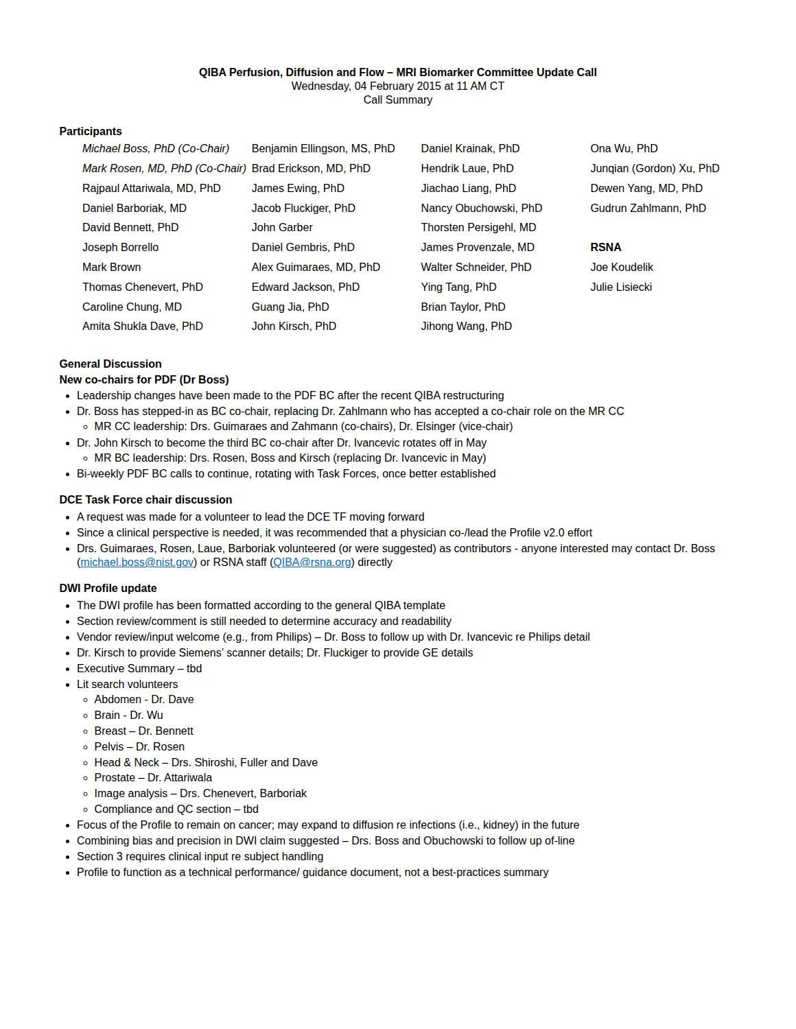QIBA Perfusion, Diffusion and Flow – MRI Biomarker Committee Update Call
Wednesday, 04 February 2015 at 11 AM CT
Call Summary
Participants
| Michael Boss, PhD (Co-Chair) | Benjamin Ellingson, MS, PhD | Daniel Krainak, PhD | Ona Wu, PhD |
| Mark Rosen, MD, PhD (Co-Chair) | Brad Erickson, MD, PhD | Hendrik Laue, PhD | Junqian (Gordon) Xu, PhD |
| Rajpaul Attariwala, MD, PhD | James Ewing, PhD | Jiachao Liang, PhD | Dewen Yang, MD, PhD |
| Daniel Barboriak, MD | Jacob Fluckiger, PhD | Nancy Obuchowski, PhD | Gudrun Zahlmann, PhD |
| David Bennett, PhD | John Garber | Thorsten Persigehl, MD | |
| Joseph Borrello | Daniel Gembris, PhD | James Provenzale, MD | RSNA |
| Mark Brown | Alex Guimaraes, MD, PhD | Walter Schneider, PhD | Joe Koudelik |
| Thomas Chenevert, PhD | Edward Jackson, PhD | Ying Tang, PhD | Julie Lisiecki |
| Caroline Chung, MD | Guang Jia, PhD | Brian Taylor, PhD | |
| Amita Shukla Dave, PhD | John Kirsch, PhD | Jihong Wang, PhD | |
General Discussion
New co-chairs for PDF (Dr Boss)
Leadership changes have been made to the PDF BC after the recent QIBA restructuring
Dr. Boss has stepped-in as BC co-chair, replacing Dr. Zahlmann who has accepted a co-chair role on the MR CC
MR CC leadership: Drs. Guimaraes and Zahmann (co-chairs), Dr. Elsinger (vice-chair)
Dr. John Kirsch to become the third BC co-chair after Dr. Ivancevic rotates off in May
MR BC leadership: Drs. Rosen, Boss and Kirsch (replacing Dr. Ivancevic in May)
Bi-weekly PDF BC calls to continue, rotating with Task Forces, once better established
DCE Task Force chair discussion
A request was made for a volunteer to lead the DCE TF moving forward
Since a clinical perspective is needed, it was recommended that a physician co-/lead the Profile v2.0 effort
Drs. Guimaraes, Rosen, Laue, Barboriak volunteered (or were suggested) as contributors - anyone interested may contact Dr. Boss (michael.boss@nist.gov) or RSNA staff (QIBA@rsna.org) directly
DWI Profile update
The DWI profile has been formatted according to the general QIBA template
Section review/comment is still needed to determine accuracy and readability
Vendor review/input welcome (e.g., from Philips) – Dr. Boss to follow up with Dr. Ivancevic re Philips detail
Dr. Kirsch to provide Siemens’ scanner details; Dr. Fluckiger to provide GE details
Executive Summary – tbd
Lit search volunteers
Abdomen - Dr. Dave
Brain - Dr. Wu
Breast – Dr. Bennett
Pelvis – Dr. Rosen
Head & Neck – Drs. Shiroshi, Fuller and Dave
Prostate – Dr. Attariwala
Image analysis – Drs. Chenevert, Barboriak
Compliance and QC section – tbd
Focus of the Profile to remain on cancer; may expand to diffusion re infections (i.e., kidney) in the future
Combining bias and precision in DWI claim suggested – Drs. Boss and Obuchowski to follow up of-line
Section 3 requires clinical input re subject handling
Profile to function as a technical performance/ guidance document, not a best-practices summary